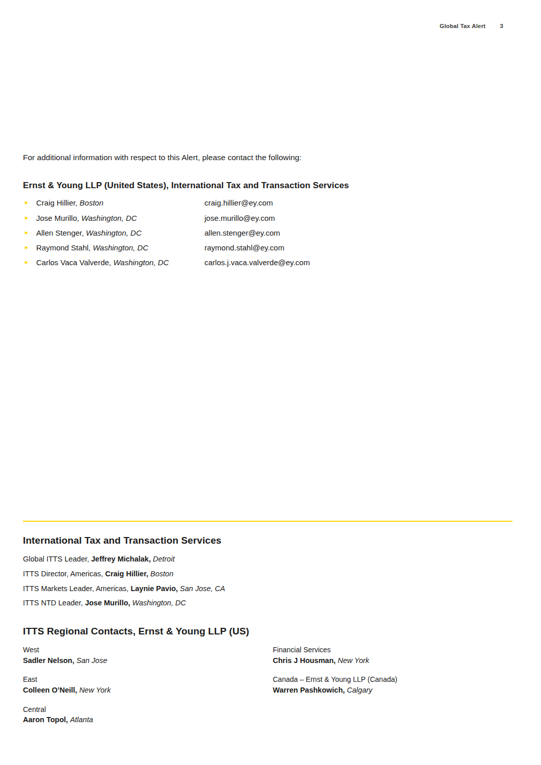Global Tax Alert3
For additional information with respect to this Alert, please contact the following:
Ernst & Young LLP (United States), International Tax and Transaction Services
Craig Hillier, Boston
craig.hillier@ey.com
Jose Murillo, Washington, DC
jose.murillo@ey.com
Allen Stenger, Washington, DC
allen.stenger@ey.com
Raymond Stahl, Washington, DC
raymond.stahl@ey.com
Carlos Vaca Valverde, Washington, DC
carlos.j.vaca.valverde@ey.com
International Tax and Transaction Services
Global ITTS Leader, Jeffrey Michalak, Detroit
ITTS Director, Americas, Craig Hillier, Boston
ITTS Markets Leader, Americas, Laynie Pavio, San Jose, CA
ITTS NTD Leader, Jose Murillo, Washington, DC
ITTS Regional Contacts, Ernst & Young LLP (US)
West Sadler Nelson, San Jose
East Colleen O’Neill, New York
Central Aaron Topol, Atlanta
Financial Services Chris J Housman, New York
Canada – Ernst & Young LLP (Canada) Warren Pashkowich, Calgary